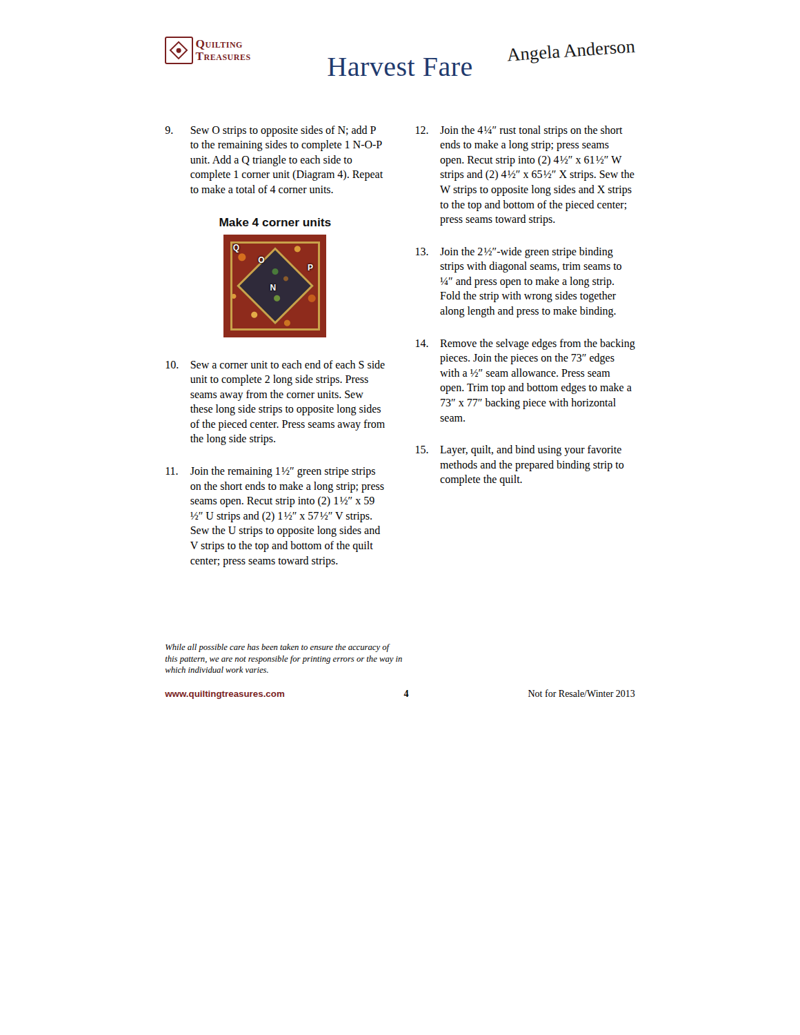Quilting Treasures
Harvest Fare
Angela Anderson
9. Sew O strips to opposite sides of N; add P to the remaining sides to complete 1 N-O-P unit. Add a Q triangle to each side to complete 1 corner unit (Diagram 4). Repeat to make a total of 4 corner units.
Make 4 corner units
Q O P N
10. Sew a corner unit to each end of each S side unit to complete 2 long side strips. Press seams away from the corner units. Sew these long side strips to opposite long sides of the pieced center. Press seams away from the long side strips.
11. Join the remaining 1 ½″ green stripe strips on the short ends to make a long strip; press seams open. Recut strip into (2) 1 ½″ x 59 ½″ U strips and (2) 1 ½″ x 57 ½″ V strips. Sew the U strips to opposite long sides and V strips to the top and bottom of the quilt center; press seams toward strips.
12. Join the 4 ¼″ rust tonal strips on the short ends to make a long strip; press seams open. Recut strip into (2) 4 ½″ x 61 ½″ W strips and (2) 4 ½″ x 65 ½″ X strips. Sew the W strips to opposite long sides and X strips to the top and bottom of the pieced center; press seams toward strips.
13. Join the 2 ½″-wide green stripe binding strips with diagonal seams, trim seams to ¼″ and press open to make a long strip. Fold the strip with wrong sides together along length and press to make binding.
14. Remove the selvage edges from the backing pieces. Join the pieces on the 73″ edges with a ½″ seam allowance. Press seam open. Trim top and bottom edges to make a 73″ x 77″ backing piece with horizontal seam.
15. Layer, quilt, and bind using your favorite methods and the prepared binding strip to complete the quilt.
While all possible care has been taken to ensure the accuracy of this pattern, we are not responsible for printing errors or the way in which individual work varies.
www.quiltingtreasures.com 4 Not for Resale/Winter 2013